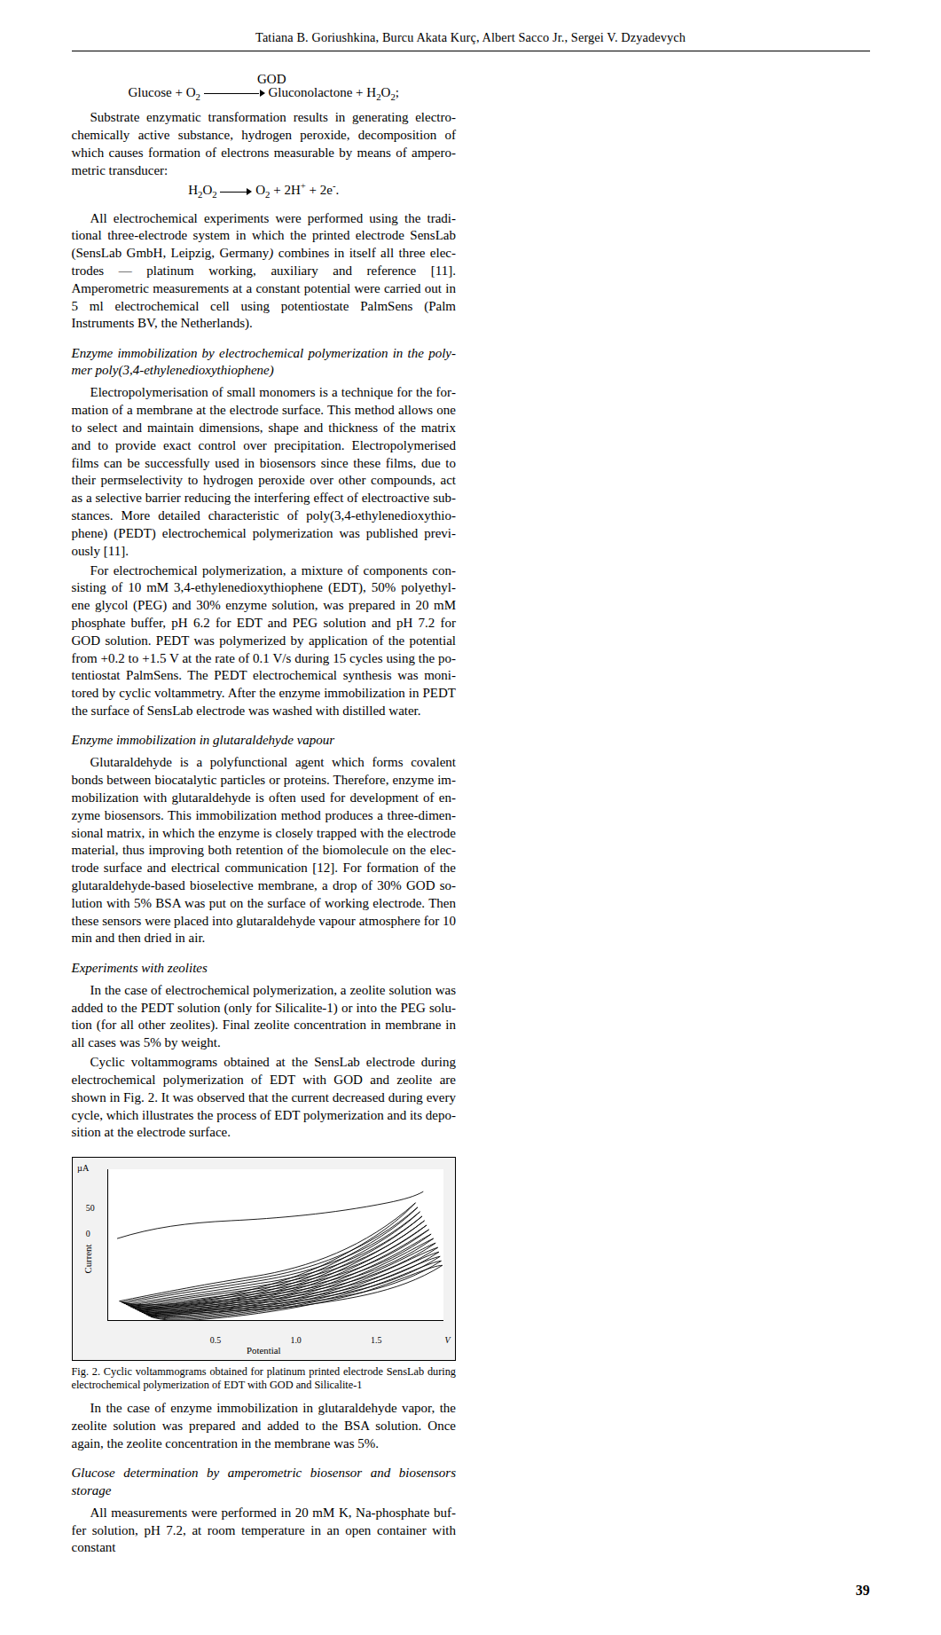Tatiana B. Goriushkina, Burcu Akata Kurç, Albert Sacco Jr., Sergei V. Dzyadevych
GOD Glucose + O2 Gluconolactone + H2O2;
Substrate enzymatic transformation results in generating electrochemically active substance, hydrogen peroxide, decomposition of which causes formation of electrons measurable by means of amperometric transducer:
H2O2 O2 + 2H+ + 2e-.
All electrochemical experiments were performed using the traditional three-electrode system in which the printed electrode SensLab (SensLab GmbH, Leipzig, Germany) combines in itself all three electrodes — platinum working, auxiliary and reference [11]. Amperometric measurements at a constant potential were carried out in 5 ml electrochemical cell using potentiostate PalmSens (Palm Instruments BV, the Netherlands).
Enzyme immobilization by electrochemical polymerization in the polymer poly(3,4-ethylene­dioxythiophene)
Electropolymerisation of small monomers is a technique for the formation of a membrane at the electrode surface. This method allows one to select and maintain dimensions, shape and thickness of the matrix and to provide exact control over precipitation. Electropolymerised films can be successfully used in biosensors since these films, due to their permselectivity to hydrogen peroxide over other compounds, act as a selective barrier reducing the interfering effect of electroactive substances. More detailed characteristic of poly(3,4-ethylenedioxythiophene) (PEDT) electrochemical polymerization was published previously [11].
For electrochemical polymerization, a mixture of components consisting of 10 mM 3,4-ethylenedioxythiophene (EDT), 50% polyethylene glycol (PEG) and 30% enzyme solution, was prepared in 20 mM phosphate buffer, pH 6.2 for EDT and PEG solution and pH 7.2 for GOD solution. PEDT was polymerized by application of the potential from +0.2 to +1.5 V at the rate of 0.1 V/s during 15 cycles using the potentiostat PalmSens. The PEDT electrochemical synthesis was monitored by cyclic voltammetry. After the enzyme immobilization in PEDT the surface of SensLab electrode was washed with distilled water.
Enzyme immobilization in glutaraldehyde vapour
Glutaraldehyde is a polyfunctional agent which forms covalent bonds between biocatalytic particles or proteins. Therefore, enzyme immobilization with glutaraldehyde is often used for development of enzyme biosensors. This immobilization method produces a three-dimensional matrix, in which the enzyme is closely trapped with the electrode material, thus improving both retention of the biomolecule on the electrode surface and electrical communication [12]. For formation of the glutaraldehyde-based bioselective membrane, a drop of 30% GOD solution with 5% BSA was put on the surface of working electrode. Then these sensors were placed into glutaraldehyde vapour atmosphere for 10 min and then dried in air.
Experiments with zeolites
In the case of electrochemical polymerization, a zeolite solution was added to the PEDT solution (only for Silicalite-1) or into the PEG solution (for all other zeolites). Final zeolite concentration in membrane in all cases was 5% by weight.
Cyclic voltammograms obtained at the SensLab electrode during electrochemical polymerization of EDT with GOD and zeolite are shown in Fig. 2. It was observed that the current decreased during every cycle, which illustrates the process of EDT polymerization and its deposition at the electrode surface.
µA Current 50 0
0.5 1.0 1.5 V Potential
Fig. 2. Cyclic voltammograms obtained for platinum printed electrode SensLab during electrochemical polymerization of EDT with GOD and Silicalite-1
In the case of enzyme immobilization in glutaraldehyde vapor, the zeolite solution was prepared and added to the BSA solution. Once again, the zeolite concentration in the membrane was 5%.
Glucose determination by amperometric biosensor and biosensors storage
All measurements were performed in 20 mM K, Na-phosphate buffer solution, pH 7.2, at room temperature in an open container with constant
39